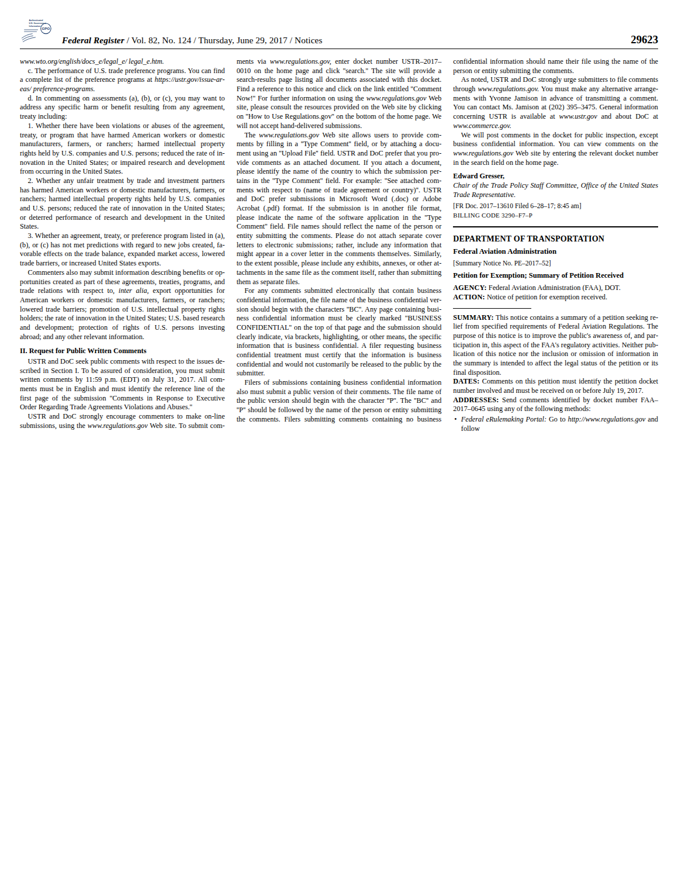Authenticated U.S. Government Information GPO
Federal Register / Vol. 82, No. 124 / Thursday, June 29, 2017 / Notices
29623
www.wto.org/english/docs_e/legal_e/ legal_e.htm.
c. The performance of U.S. trade preference programs. You can find a complete list of the preference programs at https://ustr.gov/issue-areas/ preference-programs.
d. In commenting on assessments (a), (b), or (c), you may want to address any specific harm or benefit resulting from any agreement, treaty including:
1. Whether there have been violations or abuses of the agreement, treaty, or program that have harmed American workers or domestic manufacturers, farmers, or ranchers; harmed intellectual property rights held by U.S. companies and U.S. persons; reduced the rate of innovation in the United States; or impaired research and development from occurring in the United States.
2. Whether any unfair treatment by trade and investment partners has harmed American workers or domestic manufacturers, farmers, or ranchers; harmed intellectual property rights held by U.S. companies and U.S. persons; reduced the rate of innovation in the United States; or deterred performance of research and development in the United States.
3. Whether an agreement, treaty, or preference program listed in (a), (b), or (c) has not met predictions with regard to new jobs created, favorable effects on the trade balance, expanded market access, lowered trade barriers, or increased United States exports.
Commenters also may submit information describing benefits or opportunities created as part of these agreements, treaties, programs, and trade relations with respect to, inter alia, export opportunities for American workers or domestic manufacturers, farmers, or ranchers; lowered trade barriers; promotion of U.S. intellectual property rights holders; the rate of innovation in the United States; U.S. based research and development; protection of rights of U.S. persons investing abroad; and any other relevant information.
II. Request for Public Written Comments
USTR and DoC seek public comments with respect to the issues described in Section I. To be assured of consideration, you must submit written comments by 11:59 p.m. (EDT) on July 31, 2017. All comments must be in English and must identify the reference line of the first page of the submission ''Comments in Response to Executive Order Regarding Trade Agreements Violations and Abuses.''
USTR and DoC strongly encourage commenters to make on-line submissions, using the www.regulations.gov Web site. To submit comments via www.regulations.gov, enter docket number USTR–2017–0010 on the home page and click ''search.'' The site will provide a search-results page listing all documents associated with this docket. Find a reference to this notice and click on the link entitled ''Comment Now!'' For further information on using the www.regulations.gov Web site, please consult the resources provided on the Web site by clicking on ''How to Use Regulations.gov'' on the bottom of the home page. We will not accept hand-delivered submissions.
The www.regulations.gov Web site allows users to provide comments by filling in a ''Type Comment'' field, or by attaching a document using an ''Upload File'' field. USTR and DoC prefer that you provide comments as an attached document. If you attach a document, please identify the name of the country to which the submission pertains in the ''Type Comment'' field. For example: ''See attached comments with respect to (name of trade agreement or country)''. USTR and DoC prefer submissions in Microsoft Word (.doc) or Adobe Acrobat (.pdf) format. If the submission is in another file format, please indicate the name of the software application in the ''Type Comment'' field. File names should reflect the name of the person or entity submitting the comments. Please do not attach separate cover letters to electronic submissions; rather, include any information that might appear in a cover letter in the comments themselves. Similarly, to the extent possible, please include any exhibits, annexes, or other attachments in the same file as the comment itself, rather than submitting them as separate files.
For any comments submitted electronically that contain business confidential information, the file name of the business confidential version should begin with the characters ''BC''. Any page containing business confidential information must be clearly marked ''BUSINESS CONFIDENTIAL'' on the top of that page and the submission should clearly indicate, via brackets, highlighting, or other means, the specific information that is business confidential. A filer requesting business confidential treatment must certify that the information is business confidential and would not customarily be released to the public by the submitter.
Filers of submissions containing business confidential information also must submit a public version of their comments. The file name of the public version should begin with the character ''P''. The ''BC'' and ''P'' should be followed by the name of the person or entity submitting the comments. Filers submitting comments containing no business confidential information should name their file using the name of the person or entity submitting the comments.
As noted, USTR and DoC strongly urge submitters to file comments through www.regulations.gov. You must make any alternative arrangements with Yvonne Jamison in advance of transmitting a comment. You can contact Ms. Jamison at (202) 395–3475. General information concerning USTR is available at www.ustr.gov and about DoC at www.commerce.gov.
We will post comments in the docket for public inspection, except business confidential information. You can view comments on the www.regulations.gov Web site by entering the relevant docket number in the search field on the home page.
Edward Gresser,
Chair of the Trade Policy Staff Committee, Office of the United States Trade Representative.
[FR Doc. 2017–13610 Filed 6–28–17; 8:45 am]
BILLING CODE 3290–F7–P
DEPARTMENT OF TRANSPORTATION
Federal Aviation Administration
[Summary Notice No. PE–2017–52]
Petition for Exemption; Summary of Petition Received
AGENCY: Federal Aviation Administration (FAA), DOT.
ACTION: Notice of petition for exemption received.
SUMMARY: This notice contains a summary of a petition seeking relief from specified requirements of Federal Aviation Regulations. The purpose of this notice is to improve the public's awareness of, and participation in, this aspect of the FAA's regulatory activities. Neither publication of this notice nor the inclusion or omission of information in the summary is intended to affect the legal status of the petition or its final disposition.
DATES: Comments on this petition must identify the petition docket number involved and must be received on or before July 19, 2017.
ADDRESSES: Send comments identified by docket number FAA–2017–0645 using any of the following methods:
Federal eRulemaking Portal: Go to http://www.regulations.gov and follow